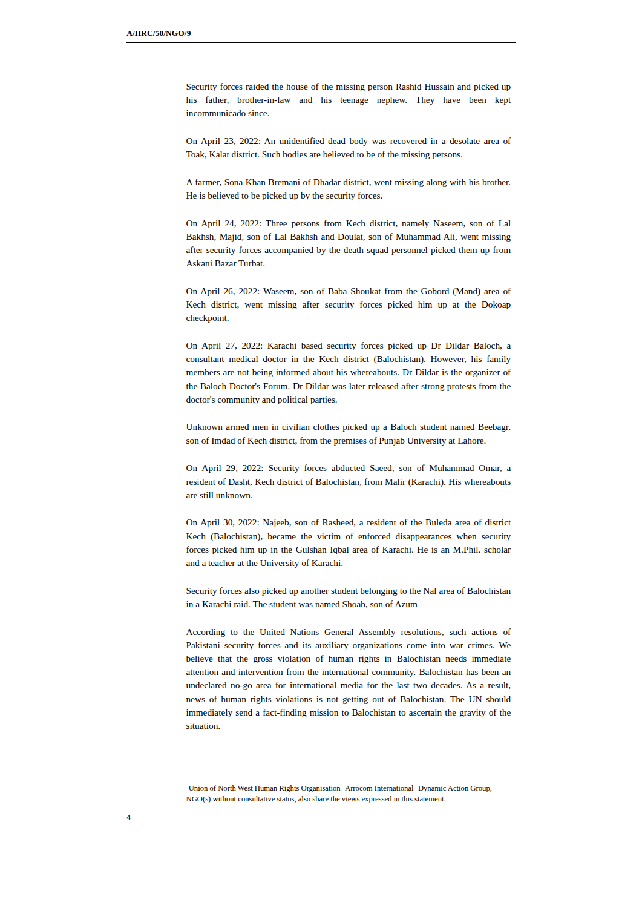A/HRC/50/NGO/9
Security forces raided the house of the missing person Rashid Hussain and picked up his father, brother-in-law and his teenage nephew. They have been kept incommunicado since.
On April 23, 2022: An unidentified dead body was recovered in a desolate area of Toak, Kalat district. Such bodies are believed to be of the missing persons.
A farmer, Sona Khan Bremani of Dhadar district, went missing along with his brother. He is believed to be picked up by the security forces.
On April 24, 2022: Three persons from Kech district, namely Naseem, son of Lal Bakhsh, Majid, son of Lal Bakhsh and Doulat, son of Muhammad Ali, went missing after security forces accompanied by the death squad personnel picked them up from Askani Bazar Turbat.
On April 26, 2022: Waseem, son of Baba Shoukat from the Gobord (Mand) area of Kech district, went missing after security forces picked him up at the Dokoap checkpoint.
On April 27, 2022: Karachi based security forces picked up Dr Dildar Baloch, a consultant medical doctor in the Kech district (Balochistan). However, his family members are not being informed about his whereabouts. Dr Dildar is the organizer of the Baloch Doctor's Forum. Dr Dildar was later released after strong protests from the doctor's community and political parties.
Unknown armed men in civilian clothes picked up a Baloch student named Beebagr, son of Imdad of Kech district, from the premises of Punjab University at Lahore.
On April 29, 2022: Security forces abducted Saeed, son of Muhammad Omar, a resident of Dasht, Kech district of Balochistan, from Malir (Karachi). His whereabouts are still unknown.
On April 30, 2022: Najeeb, son of Rasheed, a resident of the Buleda area of district Kech (Balochistan), became the victim of enforced disappearances when security forces picked him up in the Gulshan Iqbal area of Karachi. He is an M.Phil. scholar and a teacher at the University of Karachi.
Security forces also picked up another student belonging to the Nal area of Balochistan in a Karachi raid. The student was named Shoab, son of Azum
According to the United Nations General Assembly resolutions, such actions of Pakistani security forces and its auxiliary organizations come into war crimes. We believe that the gross violation of human rights in Balochistan needs immediate attention and intervention from the international community. Balochistan has been an undeclared no-go area for international media for the last two decades. As a result, news of human rights violations is not getting out of Balochistan. The UN should immediately send a fact-finding mission to Balochistan to ascertain the gravity of the situation.
-Union of North West Human Rights Organisation -Arrocom International -Dynamic Action Group, NGO(s) without consultative status, also share the views expressed in this statement.
4